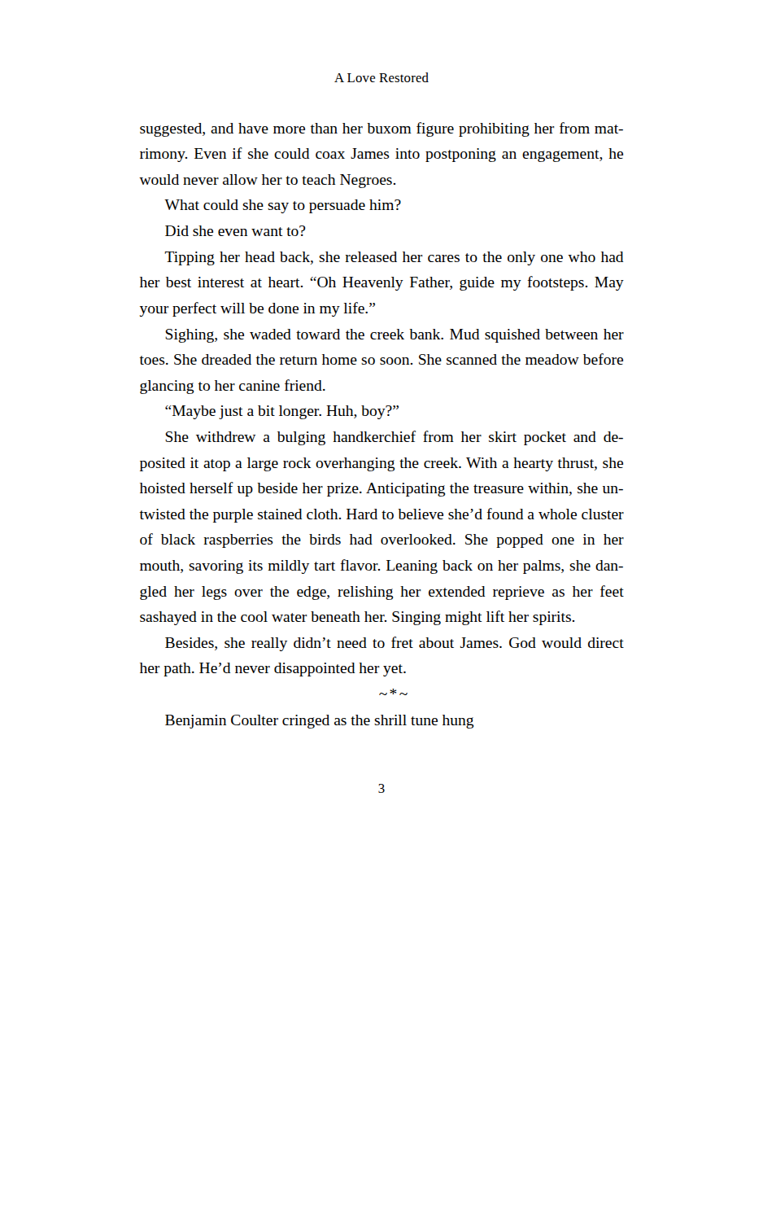A Love Restored
suggested, and have more than her buxom figure prohibiting her from matrimony. Even if she could coax James into postponing an engagement, he would never allow her to teach Negroes.
What could she say to persuade him?
Did she even want to?
Tipping her head back, she released her cares to the only one who had her best interest at heart. “Oh Heavenly Father, guide my footsteps. May your perfect will be done in my life.”
Sighing, she waded toward the creek bank. Mud squished between her toes. She dreaded the return home so soon. She scanned the meadow before glancing to her canine friend.
“Maybe just a bit longer. Huh, boy?”
She withdrew a bulging handkerchief from her skirt pocket and deposited it atop a large rock overhanging the creek. With a hearty thrust, she hoisted herself up beside her prize. Anticipating the treasure within, she untwisted the purple stained cloth. Hard to believe she’d found a whole cluster of black raspberries the birds had overlooked. She popped one in her mouth, savoring its mildly tart flavor. Leaning back on her palms, she dangled her legs over the edge, relishing her extended reprieve as her feet sashayed in the cool water beneath her. Singing might lift her spirits.
Besides, she really didn’t need to fret about James. God would direct her path. He’d never disappointed her yet.
~*~
Benjamin Coulter cringed as the shrill tune hung
3